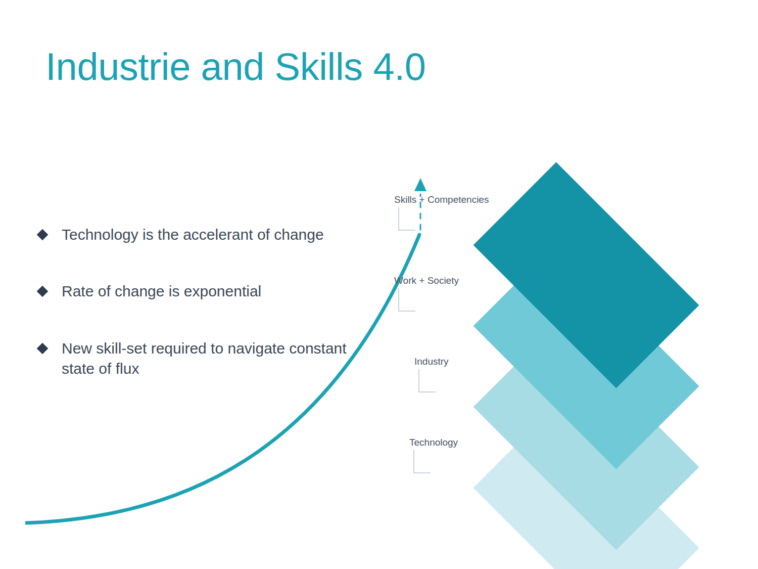Industrie and Skills 4.0
Technology is the accelerant of change
Rate of change is exponential
New skill-set required to navigate constant state of flux
Skills + Competencies
Work + Society
Industry
Technology